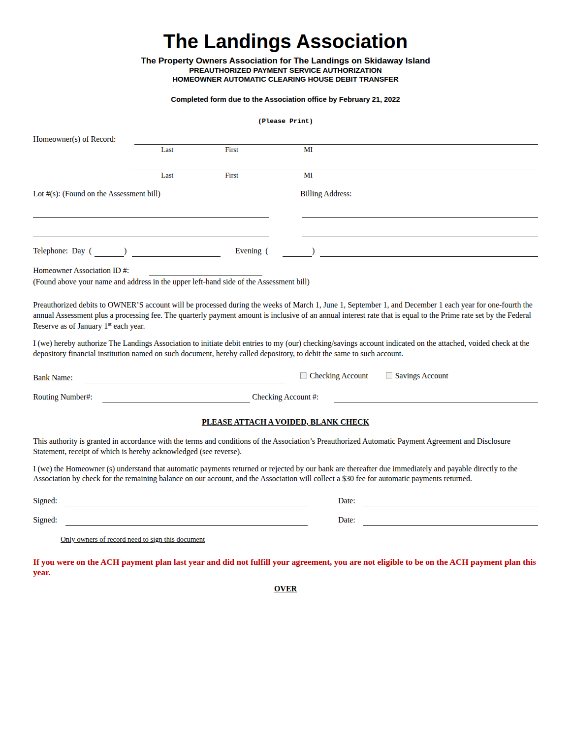The Landings Association
The Property Owners Association for The Landings on Skidaway Island
PREAUTHORIZED PAYMENT SERVICE AUTHORIZATION
HOMEOWNER AUTOMATIC CLEARING HOUSE DEBIT TRANSFER
Completed form due to the Association office by February 21, 2022
(Please Print)
| Homeowner(s) of Record: | |
| | Last | First | MI |
| | Last | First | MI |
| Lot #(s): (Found on the Assessment bill) | Billing Address: |
| Telephone: Day ( | | ) | | | Evening ( | | ) | |
| Homeowner Association ID #: | | |
(Found above your name and address in the upper left-hand side of the Assessment bill)
Preauthorized debits to OWNER’S account will be processed during the weeks of March 1, June 1, September 1, and December 1 each year for one-fourth the annual Assessment plus a processing fee. The quarterly payment amount is inclusive of an annual interest rate that is equal to the Prime rate set by the Federal Reserve as of January 1st each year.
I (we) hereby authorize The Landings Association to initiate debit entries to my (our) checking/savings account indicated on the attached, voided check at the depository financial institution named on such document, hereby called depository, to debit the same to such account.
| / Bank Name: / / | Checking Account Savings Account |
| Routing Number#: | | Checking Account #: | |
PLEASE ATTACH A VOIDED, BLANK CHECK
This authority is granted in accordance with the terms and conditions of the Association’s Preauthorized Automatic Payment Agreement and Disclosure Statement, receipt of which is hereby acknowledged (see reverse).
I (we) the Homeowner (s) understand that automatic payments returned or rejected by our bank are thereafter due immediately and payable directly to the Association by check for the remaining balance on our account, and the Association will collect a $30 fee for automatic payments returned.
| Signed: | | | Date: | |
| Signed: | | | Date: | |
Only owners of record need to sign this document
If you were on the ACH payment plan last year and did not fulfill your agreement, you are not eligible to be on the ACH payment plan this year.
OVER